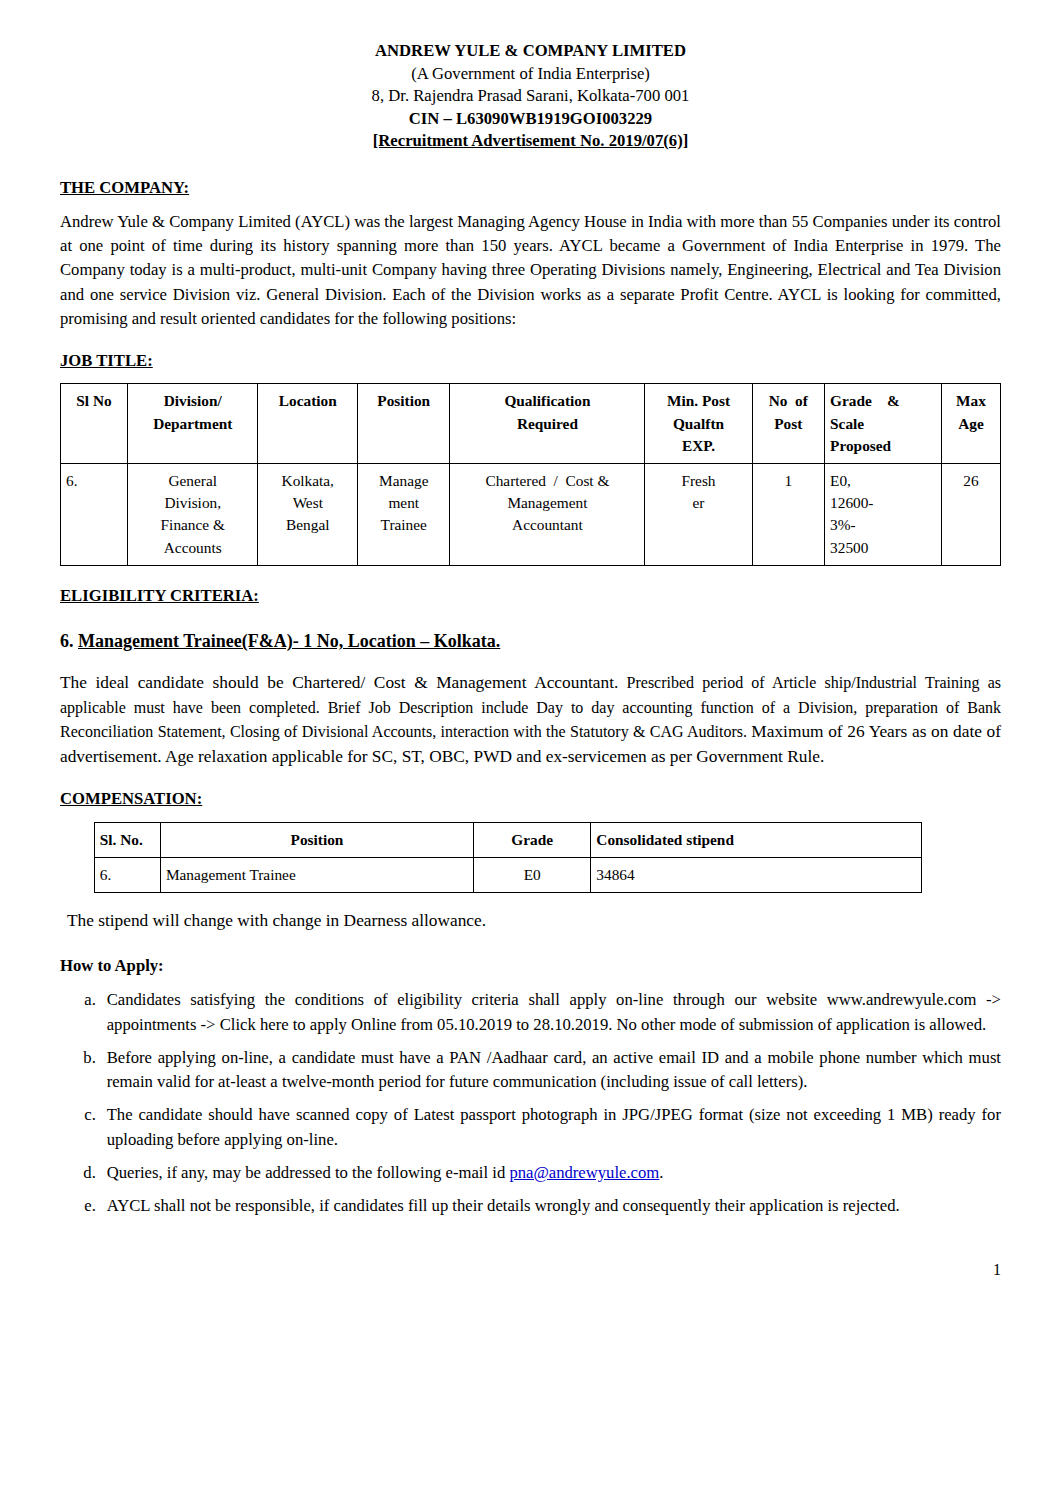ANDREW YULE & COMPANY LIMITED
(A Government of India Enterprise)
8, Dr. Rajendra Prasad Sarani, Kolkata-700 001
CIN – L63090WB1919GOI003229
[Recruitment Advertisement No. 2019/07(6)]
THE COMPANY:
Andrew Yule & Company Limited (AYCL) was the largest Managing Agency House in India with more than 55 Companies under its control at one point of time during its history spanning more than 150 years. AYCL became a Government of India Enterprise in 1979. The Company today is a multi-product, multi-unit Company having three Operating Divisions namely, Engineering, Electrical and Tea Division and one service Division viz. General Division. Each of the Division works as a separate Profit Centre. AYCL is looking for committed, promising and result oriented candidates for the following positions:
JOB TITLE:
| Sl No | Division/ Department | Location | Position | Qualification Required | Min. Post Qualftn EXP. | No of Post | Grade & Scale Proposed | Max Age |
| --- | --- | --- | --- | --- | --- | --- | --- | --- |
| 6. | General Division, Finance & Accounts | Kolkata, West Bengal | Manage ment Trainee | Chartered / Cost & Management Accountant | Fresh er | 1 | E0, 12600- 3%- 32500 | 26 |
ELIGIBILITY CRITERIA:
6. Management Trainee(F&A)- 1 No, Location – Kolkata.
The ideal candidate should be Chartered/ Cost & Management Accountant. Prescribed period of Article ship/Industrial Training as applicable must have been completed. Brief Job Description include Day to day accounting function of a Division, preparation of Bank Reconciliation Statement, Closing of Divisional Accounts, interaction with the Statutory & CAG Auditors. Maximum of 26 Years as on date of advertisement. Age relaxation applicable for SC, ST, OBC, PWD and ex-servicemen as per Government Rule.
COMPENSATION:
| Sl. No. | Position | Grade | Consolidated stipend |
| --- | --- | --- | --- |
| 6. | Management Trainee | E0 | 34864 |
The stipend will change with change in Dearness allowance.
How to Apply:
Candidates satisfying the conditions of eligibility criteria shall apply on-line through our website www.andrewyule.com -> appointments -> Click here to apply Online from 05.10.2019 to 28.10.2019. No other mode of submission of application is allowed.
Before applying on-line, a candidate must have a PAN /Aadhaar card, an active email ID and a mobile phone number which must remain valid for at-least a twelve-month period for future communication (including issue of call letters).
The candidate should have scanned copy of Latest passport photograph in JPG/JPEG format (size not exceeding 1 MB) ready for uploading before applying on-line.
Queries, if any, may be addressed to the following e-mail id pna@andrewyule.com.
AYCL shall not be responsible, if candidates fill up their details wrongly and consequently their application is rejected.
1